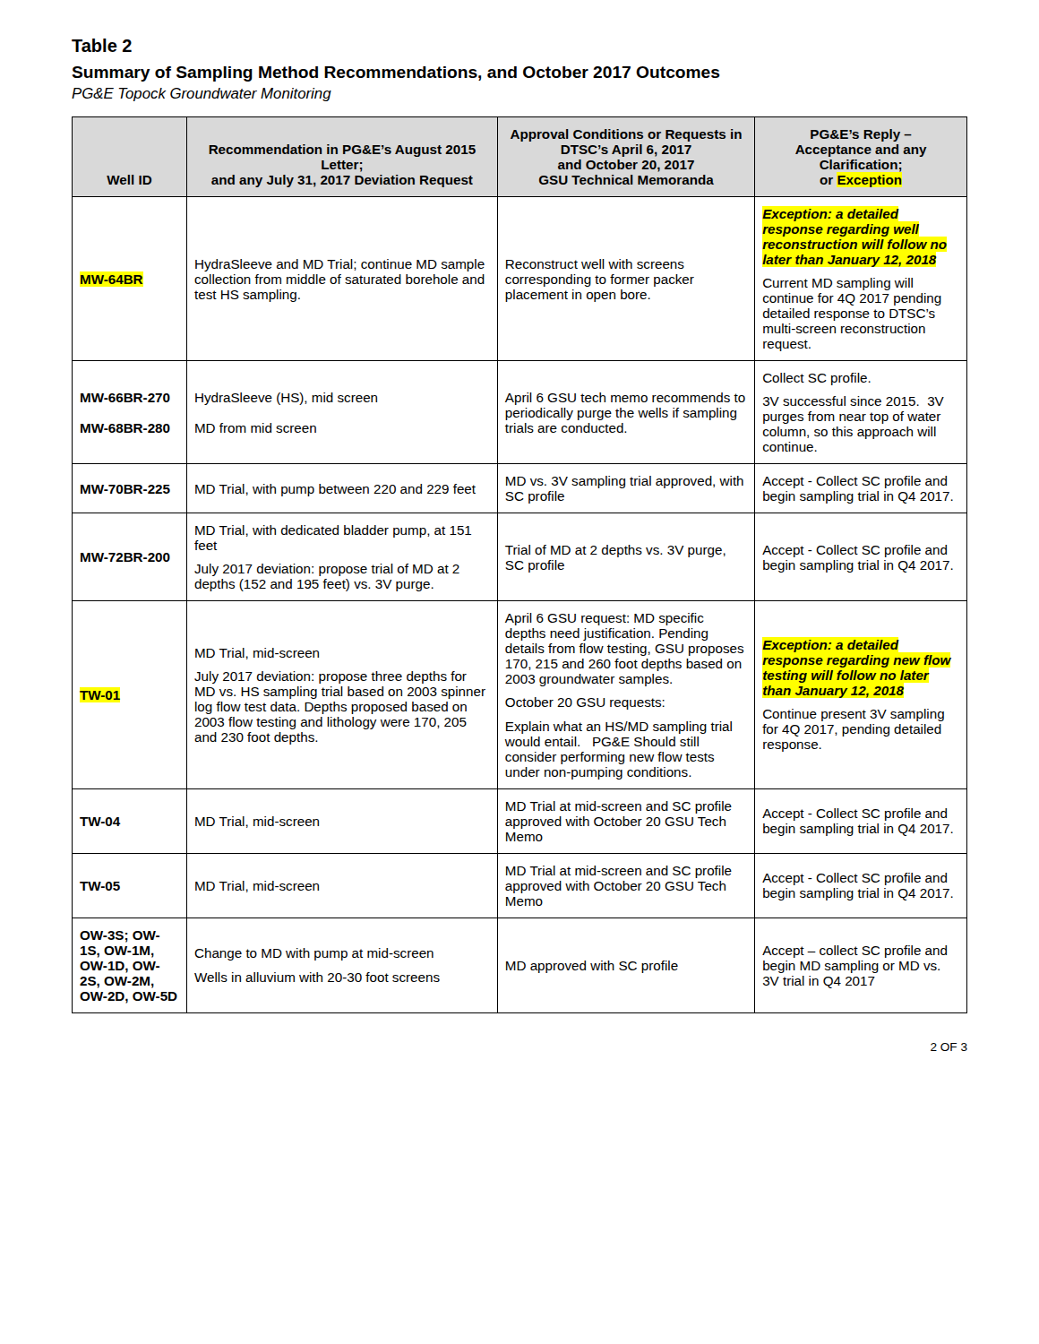Table 2
Summary of Sampling Method Recommendations, and October 2017 Outcomes
PG&E Topock Groundwater Monitoring
| Well ID | Recommendation in PG&E’s August 2015 Letter; and any July 31, 2017 Deviation Request | Approval Conditions or Requests in DTSC’s April 6, 2017 and October 20, 2017 GSU Technical Memoranda | PG&E’s Reply – Acceptance and any Clarification; or Exception |
| --- | --- | --- | --- |
| MW-64BR | HydraSleeve and MD Trial; continue MD sample collection from middle of saturated borehole and test HS sampling. | Reconstruct well with screens corresponding to former packer placement in open bore. | Exception: a detailed response regarding well reconstruction will follow no later than January 12, 2018 Current MD sampling will continue for 4Q 2017 pending detailed response to DTSC’s multi-screen reconstruction request. |
| MW-66BR-270 MW-68BR-280 | HydraSleeve (HS), mid screen MD from mid screen | April 6 GSU tech memo recommends to periodically purge the wells if sampling trials are conducted. | Collect SC profile. 3V successful since 2015. 3V purges from near top of water column, so this approach will continue. |
| MW-70BR-225 | MD Trial, with pump between 220 and 229 feet | MD vs. 3V sampling trial approved, with SC profile | Accept - Collect SC profile and begin sampling trial in Q4 2017. |
| MW-72BR-200 | MD Trial, with dedicated bladder pump, at 151 feet July 2017 deviation: propose trial of MD at 2 depths (152 and 195 feet) vs. 3V purge. | Trial of MD at 2 depths vs. 3V purge, SC profile | Accept - Collect SC profile and begin sampling trial in Q4 2017. |
| TW-01 | MD Trial, mid-screen July 2017 deviation: propose three depths for MD vs. HS sampling trial based on 2003 spinner log flow test data. Depths proposed based on 2003 flow testing and lithology were 170, 205 and 230 foot depths. | April 6 GSU request: MD specific depths need justification. Pending details from flow testing, GSU proposes 170, 215 and 260 foot depths based on 2003 groundwater samples. October 20 GSU requests: Explain what an HS/MD sampling trial would entail. PG&E Should still consider performing new flow tests under non-pumping conditions. | Exception: a detailed response regarding new flow testing will follow no later than January 12, 2018 Continue present 3V sampling for 4Q 2017, pending detailed response. |
| TW-04 | MD Trial, mid-screen | MD Trial at mid-screen and SC profile approved with October 20 GSU Tech Memo | Accept - Collect SC profile and begin sampling trial in Q4 2017. |
| TW-05 | MD Trial, mid-screen | MD Trial at mid-screen and SC profile approved with October 20 GSU Tech Memo | Accept - Collect SC profile and begin sampling trial in Q4 2017. |
| OW-3S; OW-1S, OW-1M, OW-1D, OW-2S, OW-2M, OW-2D, OW-5D | Change to MD with pump at mid-screen Wells in alluvium with 20-30 foot screens | MD approved with SC profile | Accept – collect SC profile and begin MD sampling or MD vs. 3V trial in Q4 2017 |
2 OF 3